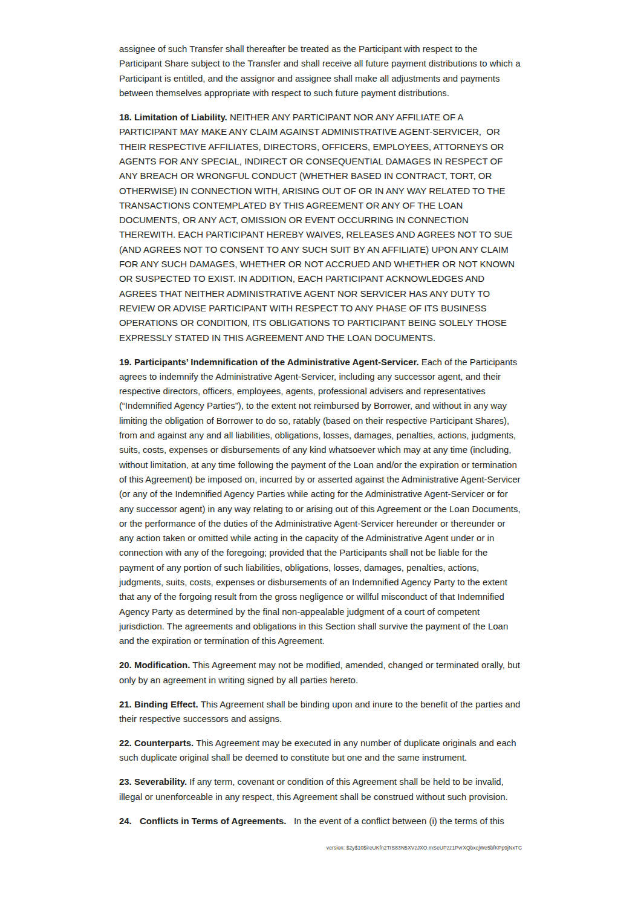assignee of such Transfer shall thereafter be treated as the Participant with respect to the Participant Share subject to the Transfer and shall receive all future payment distributions to which a Participant is entitled, and the assignor and assignee shall make all adjustments and payments between themselves appropriate with respect to such future payment distributions.
18. Limitation of Liability. Neither any Participant nor any Affiliate of a Participant may make any claim against Administrative Agent-Servicer, or their respective Affiliates, directors, officers, employees, attorneys or agents for any special, indirect or consequential damages in respect of any breach or wrongful conduct (whether based in contract, tort, or otherwise) in connection with, arising out of or in any way related to the transactions contemplated by this Agreement or any of the Loan Documents, or any act, omission or event occurring in connection therewith. Each Participant hereby waives, releases and agrees not to sue (and agrees not to consent to any such suit by an Affiliate) upon any claim for any such damages, whether or not accrued and whether or not known or suspected to exist. In addition, each Participant acknowledges and agrees that neither Administrative Agent nor Servicer has any duty to review or advise Participant with respect to any phase of its business operations or condition, its obligations to Participant being solely those expressly stated in this Agreement and the Loan Documents.
19. Participants’ Indemnification of the Administrative Agent-Servicer. Each of the Participants agrees to indemnify the Administrative Agent-Servicer, including any successor agent, and their respective directors, officers, employees, agents, professional advisers and representatives (“Indemnified Agency Parties”), to the extent not reimbursed by Borrower, and without in any way limiting the obligation of Borrower to do so, ratably (based on their respective Participant Shares), from and against any and all liabilities, obligations, losses, damages, penalties, actions, judgments, suits, costs, expenses or disbursements of any kind whatsoever which may at any time (including, without limitation, at any time following the payment of the Loan and/or the expiration or termination of this Agreement) be imposed on, incurred by or asserted against the Administrative Agent-Servicer (or any of the Indemnified Agency Parties while acting for the Administrative Agent-Servicer or for any successor agent) in any way relating to or arising out of this Agreement or the Loan Documents, or the performance of the duties of the Administrative Agent-Servicer hereunder or thereunder or any action taken or omitted while acting in the capacity of the Administrative Agent under or in connection with any of the foregoing; provided that the Participants shall not be liable for the payment of any portion of such liabilities, obligations, losses, damages, penalties, actions, judgments, suits, costs, expenses or disbursements of an Indemnified Agency Party to the extent that any of the forgoing result from the gross negligence or willful misconduct of that Indemnified Agency Party as determined by the final non-appealable judgment of a court of competent jurisdiction. The agreements and obligations in this Section shall survive the payment of the Loan and the expiration or termination of this Agreement.
20. Modification. This Agreement may not be modified, amended, changed or terminated orally, but only by an agreement in writing signed by all parties hereto.
21. Binding Effect. This Agreement shall be binding upon and inure to the benefit of the parties and their respective successors and assigns.
22. Counterparts. This Agreement may be executed in any number of duplicate originals and each such duplicate original shall be deemed to constitute but one and the same instrument.
23. Severability. If any term, covenant or condition of this Agreement shall be held to be invalid, illegal or unenforceable in any respect, this Agreement shall be construed without such provision.
24. Conflicts in Terms of Agreements. In the event of a conflict between (i) the terms of this
version: $2y$10$ireUKfn2TrS83N5XVzJXO.mSeUPzz1PvrXQbxcjWe5bfKPp9jNxTC